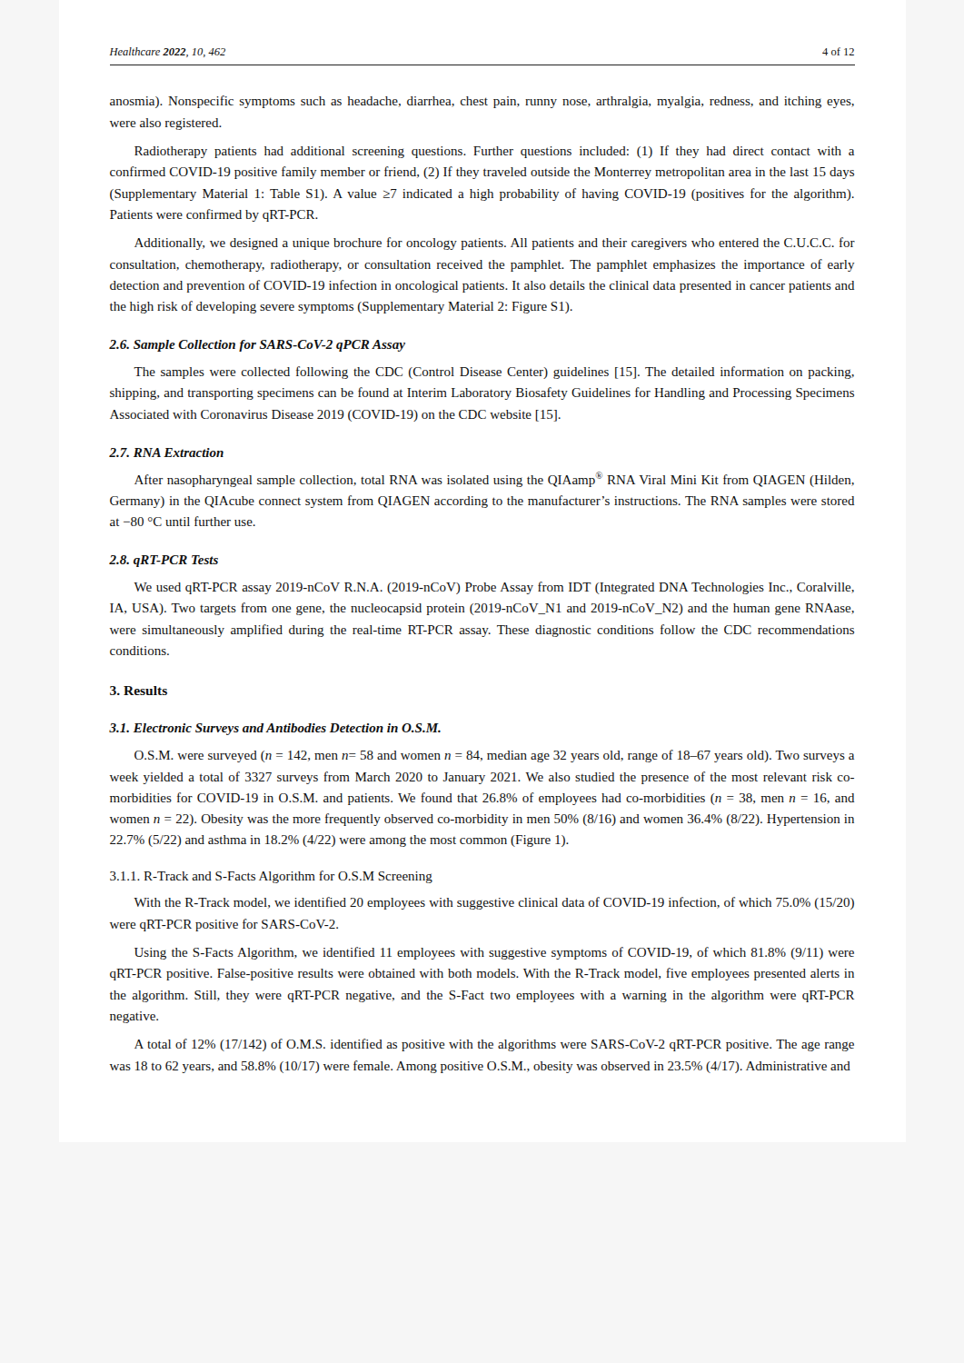Healthcare 2022, 10, 462 4 of 12
anosmia). Nonspecific symptoms such as headache, diarrhea, chest pain, runny nose, arthralgia, myalgia, redness, and itching eyes, were also registered.
Radiotherapy patients had additional screening questions. Further questions included: (1) If they had direct contact with a confirmed COVID-19 positive family member or friend, (2) If they traveled outside the Monterrey metropolitan area in the last 15 days (Supplementary Material 1: Table S1). A value ≥7 indicated a high probability of having COVID-19 (positives for the algorithm). Patients were confirmed by qRT-PCR.
Additionally, we designed a unique brochure for oncology patients. All patients and their caregivers who entered the C.U.C.C. for consultation, chemotherapy, radiotherapy, or consultation received the pamphlet. The pamphlet emphasizes the importance of early detection and prevention of COVID-19 infection in oncological patients. It also details the clinical data presented in cancer patients and the high risk of developing severe symptoms (Supplementary Material 2: Figure S1).
2.6. Sample Collection for SARS-CoV-2 qPCR Assay
The samples were collected following the CDC (Control Disease Center) guidelines [15]. The detailed information on packing, shipping, and transporting specimens can be found at Interim Laboratory Biosafety Guidelines for Handling and Processing Specimens Associated with Coronavirus Disease 2019 (COVID-19) on the CDC website [15].
2.7. RNA Extraction
After nasopharyngeal sample collection, total RNA was isolated using the QIAamp® RNA Viral Mini Kit from QIAGEN (Hilden, Germany) in the QIAcube connect system from QIAGEN according to the manufacturer’s instructions. The RNA samples were stored at −80 °C until further use.
2.8. qRT-PCR Tests
We used qRT-PCR assay 2019-nCoV R.N.A. (2019-nCoV) Probe Assay from IDT (Integrated DNA Technologies Inc., Coralville, IA, USA). Two targets from one gene, the nucleocapsid protein (2019-nCoV_N1 and 2019-nCoV_N2) and the human gene RNAase, were simultaneously amplified during the real-time RT-PCR assay. These diagnostic conditions follow the CDC recommendations conditions.
3. Results
3.1. Electronic Surveys and Antibodies Detection in O.S.M.
O.S.M. were surveyed (n = 142, men n= 58 and women n = 84, median age 32 years old, range of 18–67 years old). Two surveys a week yielded a total of 3327 surveys from March 2020 to January 2021. We also studied the presence of the most relevant risk co-morbidities for COVID-19 in O.S.M. and patients. We found that 26.8% of employees had co-morbidities (n = 38, men n = 16, and women n = 22). Obesity was the more frequently observed co-morbidity in men 50% (8/16) and women 36.4% (8/22). Hypertension in 22.7% (5/22) and asthma in 18.2% (4/22) were among the most common (Figure 1).
3.1.1. R-Track and S-Facts Algorithm for O.S.M Screening
With the R-Track model, we identified 20 employees with suggestive clinical data of COVID-19 infection, of which 75.0% (15/20) were qRT-PCR positive for SARS-CoV-2.
Using the S-Facts Algorithm, we identified 11 employees with suggestive symptoms of COVID-19, of which 81.8% (9/11) were qRT-PCR positive. False-positive results were obtained with both models. With the R-Track model, five employees presented alerts in the algorithm. Still, they were qRT-PCR negative, and the S-Fact two employees with a warning in the algorithm were qRT-PCR negative.
A total of 12% (17/142) of O.M.S. identified as positive with the algorithms were SARS-CoV-2 qRT-PCR positive. The age range was 18 to 62 years, and 58.8% (10/17) were female. Among positive O.S.M., obesity was observed in 23.5% (4/17). Administrative and